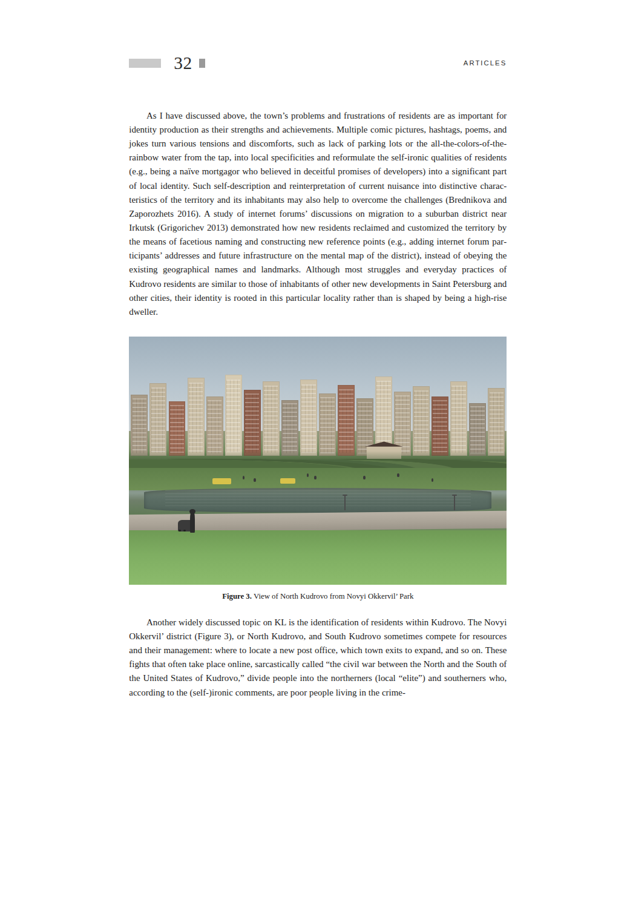32
Articles
As I have discussed above, the town’s problems and frustrations of residents are as important for identity production as their strengths and achievements. Multiple comic pictures, hashtags, poems, and jokes turn various tensions and discomforts, such as lack of parking lots or the all-the-colors-of-the-rainbow water from the tap, into local specificities and reformulate the self-ironic qualities of residents (e.g., being a naïve mortgagor who believed in deceitful promises of developers) into a significant part of local identity. Such self-description and reinterpretation of current nuisance into distinctive characteristics of the territory and its inhabitants may also help to overcome the challenges (Brednikova and Zaporozhets 2016). A study of internet forums’ discussions on migration to a suburban district near Irkutsk (Grigorichev 2013) demonstrated how new residents reclaimed and customized the territory by the means of facetious naming and constructing new reference points (e.g., adding internet forum participants’ addresses and future infrastructure on the mental map of the district), instead of obeying the existing geographical names and landmarks. Although most struggles and everyday practices of Kudrovo residents are similar to those of inhabitants of other new developments in Saint Petersburg and other cities, their identity is rooted in this particular locality rather than is shaped by being a high-rise dweller.
Figure 3. View of North Kudrovo from Novyi Okkervil’ Park
Another widely discussed topic on KL is the identification of residents within Kudrovo. The Novyi Okkervil’ district (Figure 3), or North Kudrovo, and South Kudrovo sometimes compete for resources and their management: where to locate a new post office, which town exits to expand, and so on. These fights that often take place online, sarcastically called “the civil war between the North and the South of the United States of Kudrovo,” divide people into the northerners (local “elite”) and southerners who, according to the (self-)ironic comments, are poor people living in the crime-